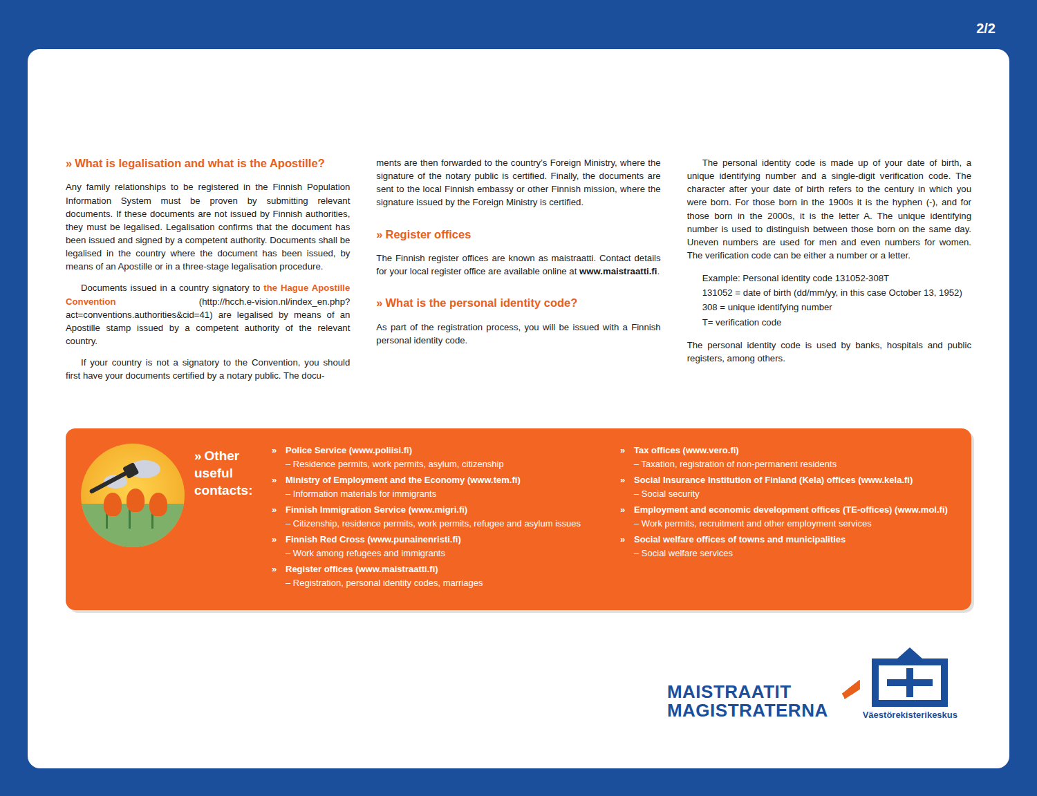2/2
»What is legalisation and what is the Apostille?
Any family relationships to be registered in the Finnish Population Information System must be proven by submitting relevant documents. If these documents are not issued by Finnish authorities, they must be legalised. Legalisation confirms that the document has been issued and signed by a competent authority. Documents shall be legalised in the country where the document has been issued, by means of an Apostille or in a three-stage legalisation procedure.
Documents issued in a country signatory to the Hague Apostille Convention (http://hcch.e-vision.nl/index_en.php?act=conventions.authorities&cid=41) are legalised by means of an Apostille stamp issued by a competent authority of the relevant country.
If your country is not a signatory to the Convention, you should first have your documents certified by a notary public. The docu-
ments are then forwarded to the country’s Foreign Ministry, where the signature of the notary public is certified. Finally, the documents are sent to the local Finnish embassy or other Finnish mission, where the signature issued by the Foreign Ministry is certified.
»Register offices
The Finnish register offices are known as maistraatti. Contact details for your local register office are available online at www.maistraatti.fi.
»What is the personal identity code?
As part of the registration process, you will be issued with a Finnish personal identity code.
The personal identity code is made up of your date of birth, a unique identifying number and a single-digit verification code. The character after your date of birth refers to the century in which you were born. For those born in the 1900s it is the hyphen (-), and for those born in the 2000s, it is the letter A. The unique identifying number is used to distinguish between those born on the same day. Uneven numbers are used for men and even numbers for women. The verification code can be either a number or a letter.
Example: Personal identity code 131052-308T
131052 = date of birth (dd/mm/yy, in this case October 13, 1952)
308 = unique identifying number
T= verification code
The personal identity code is used by banks, hospitals and public registers, among others.
»Other useful
contacts:
Police Service (www.poliisi.fi) – Residence permits, work permits, asylum, citizenship
Ministry of Employment and the Economy (www.tem.fi) – Information materials for immigrants
Finnish Immigration Service (www.migri.fi) – Citizenship, residence permits, work permits, refugee and asylum issues
Finnish Red Cross (www.punainenristi.fi) – Work among refugees and immigrants
Register offices (www.maistraatti.fi) – Registration, personal identity codes, marriages
Tax offices (www.vero.fi) – Taxation, registration of non-permanent residents
Social Insurance Institution of Finland (Kela) offices (www.kela.fi) – Social security
Employment and economic development offices (TE-offices) (www.mol.fi) – Work permits, recruitment and other employment services
Social welfare offices of towns and municipalities – Social welfare services
MAISTRAATIT
MAGISTRATERNA
Väestörekisterikeskus